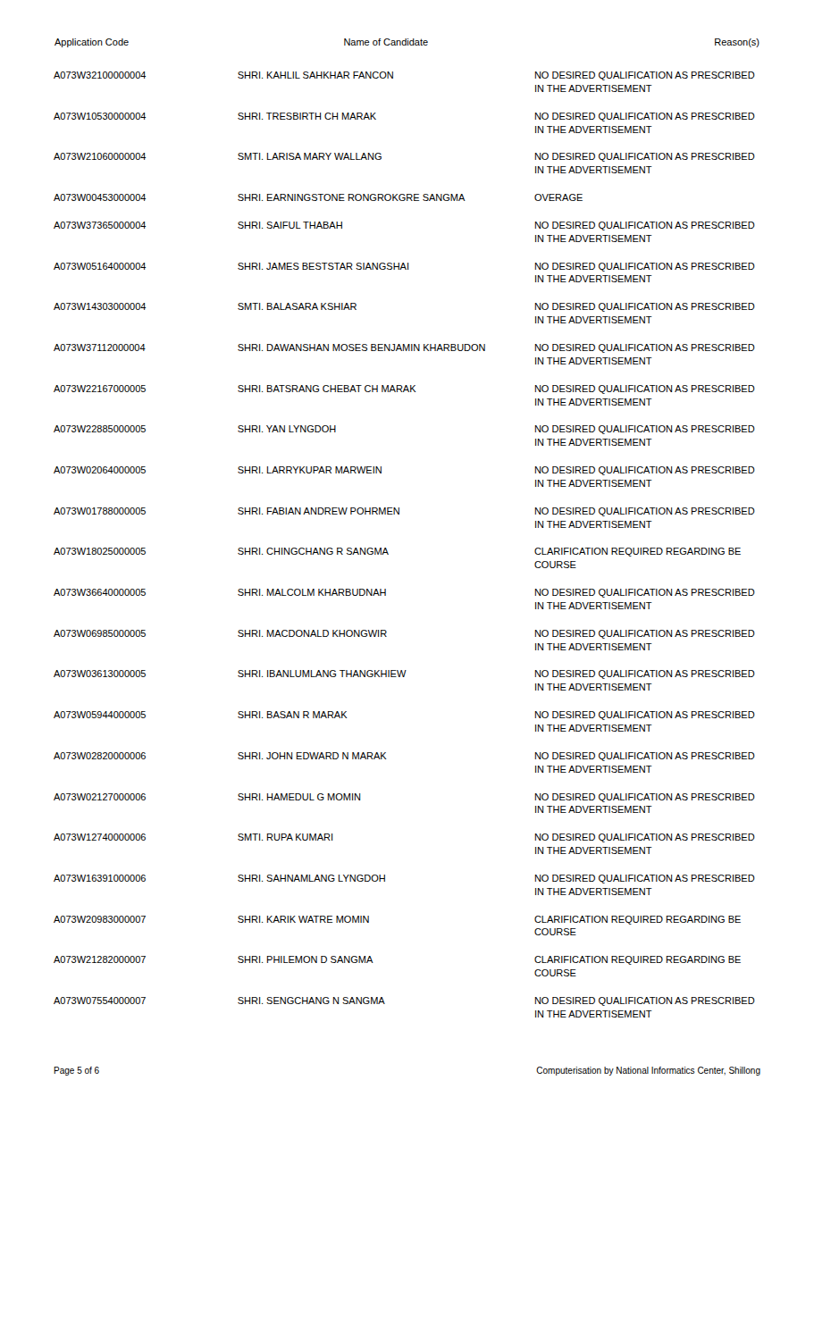| Application Code | Name of Candidate | Reason(s) |
| --- | --- | --- |
| A073W32100000004 | SHRI. KAHLIL SAHKHAR FANCON | NO DESIRED QUALIFICATION AS PRESCRIBED IN THE ADVERTISEMENT |
| A073W10530000004 | SHRI. TRESBIRTH CH MARAK | NO DESIRED QUALIFICATION AS PRESCRIBED IN THE ADVERTISEMENT |
| A073W21060000004 | SMTI. LARISA MARY WALLANG | NO DESIRED QUALIFICATION AS PRESCRIBED IN THE ADVERTISEMENT |
| A073W00453000004 | SHRI. EARNINGSTONE RONGROKGRE SANGMA | OVERAGE |
| A073W37365000004 | SHRI. SAIFUL THABAH | NO DESIRED QUALIFICATION AS PRESCRIBED IN THE ADVERTISEMENT |
| A073W05164000004 | SHRI. JAMES BESTSTAR SIANGSHAI | NO DESIRED QUALIFICATION AS PRESCRIBED IN THE ADVERTISEMENT |
| A073W14303000004 | SMTI. BALASARA KSHIAR | NO DESIRED QUALIFICATION AS PRESCRIBED IN THE ADVERTISEMENT |
| A073W37112000004 | SHRI. DAWANSHAN MOSES BENJAMIN KHARBUDON | NO DESIRED QUALIFICATION AS PRESCRIBED IN THE ADVERTISEMENT |
| A073W22167000005 | SHRI. BATSRANG CHEBAT CH MARAK | NO DESIRED QUALIFICATION AS PRESCRIBED IN THE ADVERTISEMENT |
| A073W22885000005 | SHRI. YAN LYNGDOH | NO DESIRED QUALIFICATION AS PRESCRIBED IN THE ADVERTISEMENT |
| A073W02064000005 | SHRI. LARRYKUPAR MARWEIN | NO DESIRED QUALIFICATION AS PRESCRIBED IN THE ADVERTISEMENT |
| A073W01788000005 | SHRI. FABIAN ANDREW POHRMEN | NO DESIRED QUALIFICATION AS PRESCRIBED IN THE ADVERTISEMENT |
| A073W18025000005 | SHRI. CHINGCHANG R SANGMA | CLARIFICATION REQUIRED REGARDING BE COURSE |
| A073W36640000005 | SHRI. MALCOLM KHARBUDNAH | NO DESIRED QUALIFICATION AS PRESCRIBED IN THE ADVERTISEMENT |
| A073W06985000005 | SHRI. MACDONALD KHONGWIR | NO DESIRED QUALIFICATION AS PRESCRIBED IN THE ADVERTISEMENT |
| A073W03613000005 | SHRI. IBANLUMLANG THANGKHIEW | NO DESIRED QUALIFICATION AS PRESCRIBED IN THE ADVERTISEMENT |
| A073W05944000005 | SHRI. BASAN R MARAK | NO DESIRED QUALIFICATION AS PRESCRIBED IN THE ADVERTISEMENT |
| A073W02820000006 | SHRI. JOHN EDWARD N MARAK | NO DESIRED QUALIFICATION AS PRESCRIBED IN THE ADVERTISEMENT |
| A073W02127000006 | SHRI. HAMEDUL G MOMIN | NO DESIRED QUALIFICATION AS PRESCRIBED IN THE ADVERTISEMENT |
| A073W12740000006 | SMTI. RUPA KUMARI | NO DESIRED QUALIFICATION AS PRESCRIBED IN THE ADVERTISEMENT |
| A073W16391000006 | SHRI. SAHNAMLANG LYNGDOH | NO DESIRED QUALIFICATION AS PRESCRIBED IN THE ADVERTISEMENT |
| A073W20983000007 | SHRI. KARIK WATRE MOMIN | CLARIFICATION REQUIRED REGARDING BE COURSE |
| A073W21282000007 | SHRI. PHILEMON D SANGMA | CLARIFICATION REQUIRED REGARDING BE COURSE |
| A073W07554000007 | SHRI. SENGCHANG N SANGMA | NO DESIRED QUALIFICATION AS PRESCRIBED IN THE ADVERTISEMENT |
Page 5 of 6 Computerisation by National Informatics Center, Shillong